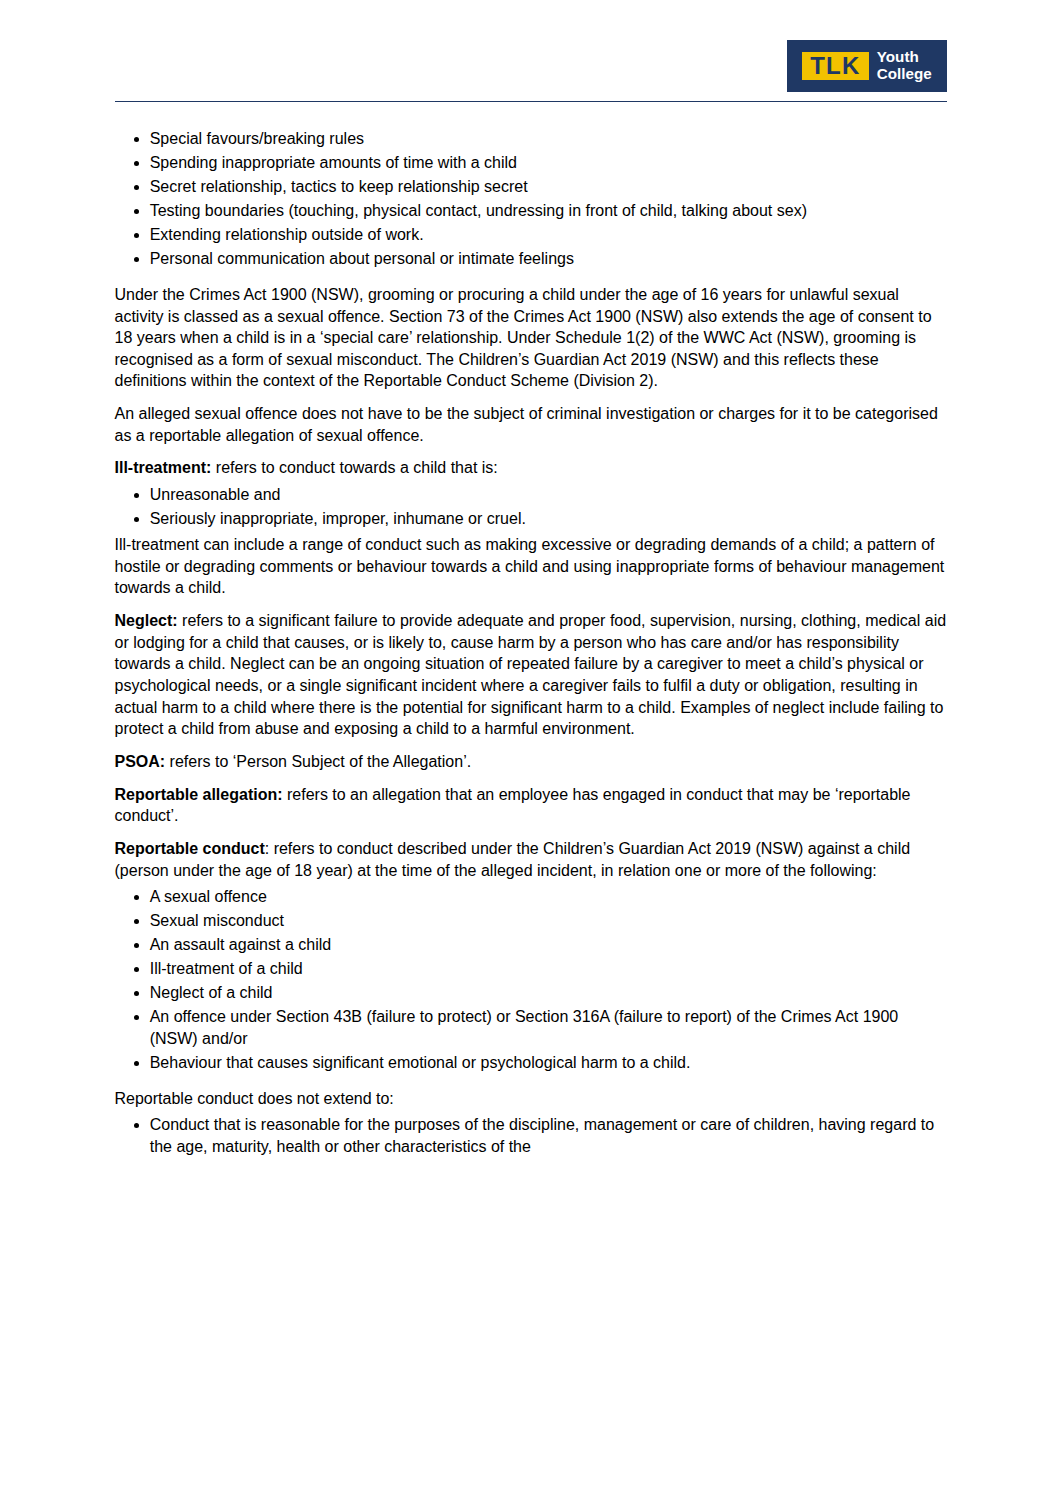TLK Youth
College
Special favours/breaking rules
Spending inappropriate amounts of time with a child
Secret relationship, tactics to keep relationship secret
Testing boundaries (touching, physical contact, undressing in front of child, talking about sex)
Extending relationship outside of work.
Personal communication about personal or intimate feelings
Under the Crimes Act 1900 (NSW), grooming or procuring a child under the age of 16 years for unlawful sexual activity is classed as a sexual offence. Section 73 of the Crimes Act 1900 (NSW) also extends the age of consent to 18 years when a child is in a ‘special care’ relationship. Under Schedule 1(2) of the WWC Act (NSW), grooming is recognised as a form of sexual misconduct. The Children’s Guardian Act 2019 (NSW) and this reflects these definitions within the context of the Reportable Conduct Scheme (Division 2).
An alleged sexual offence does not have to be the subject of criminal investigation or charges for it to be categorised as a reportable allegation of sexual offence.
Ill-treatment: refers to conduct towards a child that is:
Unreasonable and
Seriously inappropriate, improper, inhumane or cruel.
Ill-treatment can include a range of conduct such as making excessive or degrading demands of a child; a pattern of hostile or degrading comments or behaviour towards a child and using inappropriate forms of behaviour management towards a child.
Neglect: refers to a significant failure to provide adequate and proper food, supervision, nursing, clothing, medical aid or lodging for a child that causes, or is likely to, cause harm by a person who has care and/or has responsibility towards a child. Neglect can be an ongoing situation of repeated failure by a caregiver to meet a child’s physical or psychological needs, or a single significant incident where a caregiver fails to fulfil a duty or obligation, resulting in actual harm to a child where there is the potential for significant harm to a child. Examples of neglect include failing to protect a child from abuse and exposing a child to a harmful environment.
PSOA: refers to ‘Person Subject of the Allegation’.
Reportable allegation: refers to an allegation that an employee has engaged in conduct that may be ‘reportable conduct’.
Reportable conduct: refers to conduct described under the Children’s Guardian Act 2019 (NSW) against a child (person under the age of 18 year) at the time of the alleged incident, in relation one or more of the following:
A sexual offence
Sexual misconduct
An assault against a child
Ill-treatment of a child
Neglect of a child
An offence under Section 43B (failure to protect) or Section 316A (failure to report) of the Crimes Act 1900 (NSW) and/or
Behaviour that causes significant emotional or psychological harm to a child.
Reportable conduct does not extend to:
Conduct that is reasonable for the purposes of the discipline, management or care of children, having regard to the age, maturity, health or other characteristics of the